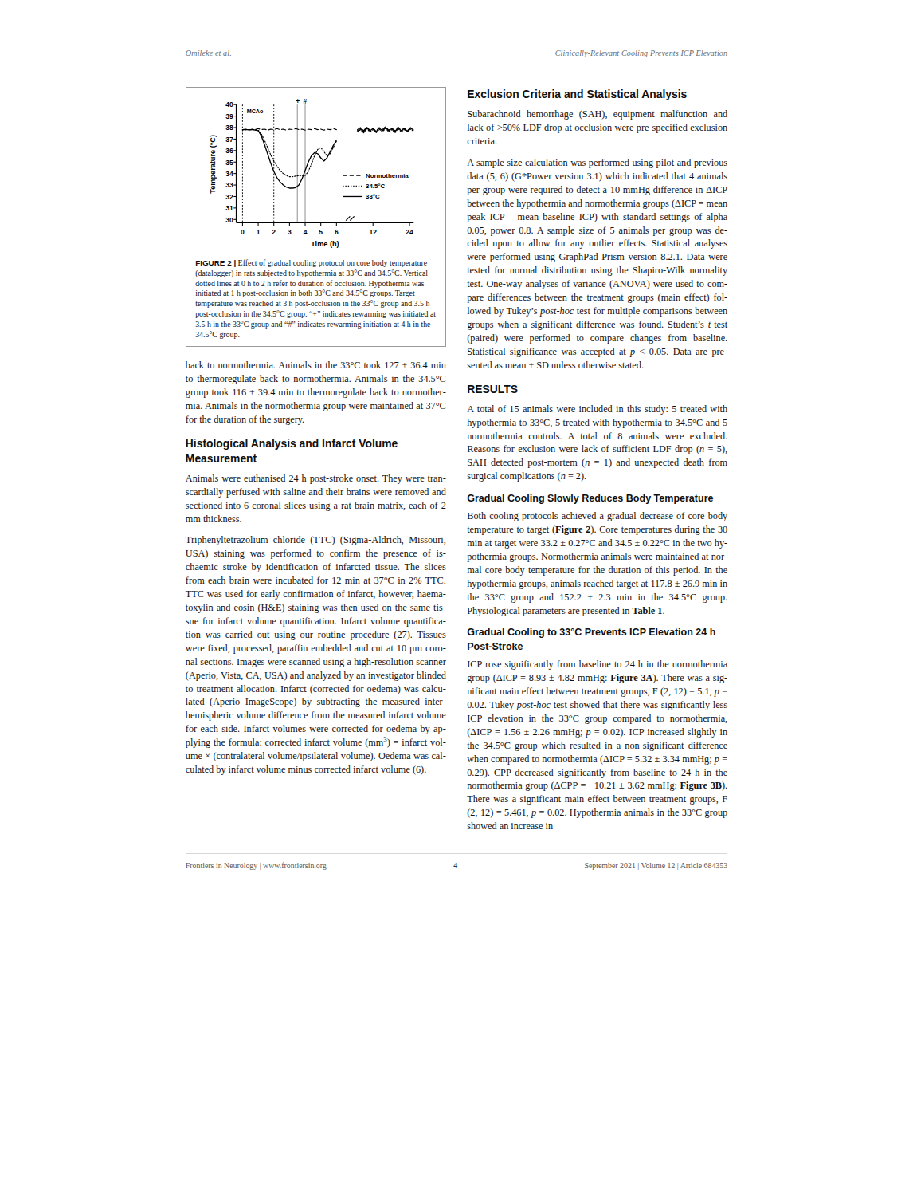Omileke et al.
Clinically-Relevant Cooling Prevents ICP Elevation
40 39 38 37 36 35 34 33 32 31 30 Temperature (°C) 0 1 2 3 4 5 6 12 24 Time (h) MCAo + # Normothermia 34.5°C 33°C
FIGURE 2 | Effect of gradual cooling protocol on core body temperature (datalogger) in rats subjected to hypothermia at 33°C and 34.5°C. Vertical dotted lines at 0 h to 2 h refer to duration of occlusion. Hypothermia was initiated at 1 h post-occlusion in both 33°C and 34.5°C groups. Target temperature was reached at 3 h post-occlusion in the 33°C group and 3.5 h post-occlusion in the 34.5°C group. “+” indicates rewarming was initiated at 3.5 h in the 33°C group and “#” indicates rewarming initiation at 4 h in the 34.5°C group.
back to normothermia. Animals in the 33°C took 127 ± 36.4 min to thermoregulate back to normothermia. Animals in the 34.5°C group took 116 ± 39.4 min to thermoregulate back to normothermia. Animals in the normothermia group were maintained at 37°C for the duration of the surgery.
Histological Analysis and Infarct Volume Measurement
Animals were euthanised 24 h post-stroke onset. They were transcardially perfused with saline and their brains were removed and sectioned into 6 coronal slices using a rat brain matrix, each of 2 mm thickness.
Triphenyltetrazolium chloride (TTC) (Sigma-Aldrich, Missouri, USA) staining was performed to confirm the presence of ischaemic stroke by identification of infarcted tissue. The slices from each brain were incubated for 12 min at 37°C in 2% TTC. TTC was used for early confirmation of infarct, however, haematoxylin and eosin (H&E) staining was then used on the same tissue for infarct volume quantification. Infarct volume quantification was carried out using our routine procedure (27). Tissues were fixed, processed, paraffin embedded and cut at 10 μm coronal sections. Images were scanned using a high-resolution scanner (Aperio, Vista, CA, USA) and analyzed by an investigator blinded to treatment allocation. Infarct (corrected for oedema) was calculated (Aperio ImageScope) by subtracting the measured interhemispheric volume difference from the measured infarct volume for each side. Infarct volumes were corrected for oedema by applying the formula: corrected infarct volume (mm3) = infarct volume × (contralateral volume/ipsilateral volume). Oedema was calculated by infarct volume minus corrected infarct volume (6).
Exclusion Criteria and Statistical Analysis
Subarachnoid hemorrhage (SAH), equipment malfunction and lack of >50% LDF drop at occlusion were pre-specified exclusion criteria.
A sample size calculation was performed using pilot and previous data (5, 6) (G*Power version 3.1) which indicated that 4 animals per group were required to detect a 10 mmHg difference in ΔICP between the hypothermia and normothermia groups (ΔICP = mean peak ICP – mean baseline ICP) with standard settings of alpha 0.05, power 0.8. A sample size of 5 animals per group was decided upon to allow for any outlier effects. Statistical analyses were performed using GraphPad Prism version 8.2.1. Data were tested for normal distribution using the Shapiro-Wilk normality test. One-way analyses of variance (ANOVA) were used to compare differences between the treatment groups (main effect) followed by Tukey’s post-hoc test for multiple comparisons between groups when a significant difference was found. Student’s t-test (paired) were performed to compare changes from baseline. Statistical significance was accepted at p < 0.05. Data are presented as mean ± SD unless otherwise stated.
RESULTS
A total of 15 animals were included in this study: 5 treated with hypothermia to 33°C, 5 treated with hypothermia to 34.5°C and 5 normothermia controls. A total of 8 animals were excluded. Reasons for exclusion were lack of sufficient LDF drop (n = 5), SAH detected post-mortem (n = 1) and unexpected death from surgical complications (n = 2).
Gradual Cooling Slowly Reduces Body Temperature
Both cooling protocols achieved a gradual decrease of core body temperature to target (Figure 2). Core temperatures during the 30 min at target were 33.2 ± 0.27°C and 34.5 ± 0.22°C in the two hypothermia groups. Normothermia animals were maintained at normal core body temperature for the duration of this period. In the hypothermia groups, animals reached target at 117.8 ± 26.9 min in the 33°C group and 152.2 ± 2.3 min in the 34.5°C group. Physiological parameters are presented in Table 1.
Gradual Cooling to 33°C Prevents ICP Elevation 24 h Post-Stroke
ICP rose significantly from baseline to 24 h in the normothermia group (ΔICP = 8.93 ± 4.82 mmHg: Figure 3A). There was a significant main effect between treatment groups, F (2, 12) = 5.1, p = 0.02. Tukey post-hoc test showed that there was significantly less ICP elevation in the 33°C group compared to normothermia, (ΔICP = 1.56 ± 2.26 mmHg; p = 0.02). ICP increased slightly in the 34.5°C group which resulted in a non-significant difference when compared to normothermia (ΔICP = 5.32 ± 3.34 mmHg; p = 0.29). CPP decreased significantly from baseline to 24 h in the normothermia group (ΔCPP = −10.21 ± 3.62 mmHg: Figure 3B). There was a significant main effect between treatment groups, F (2, 12) = 5.461, p = 0.02. Hypothermia animals in the 33°C group showed an increase in
Frontiers in Neurology | www.frontiersin.org
4
September 2021 | Volume 12 | Article 684353